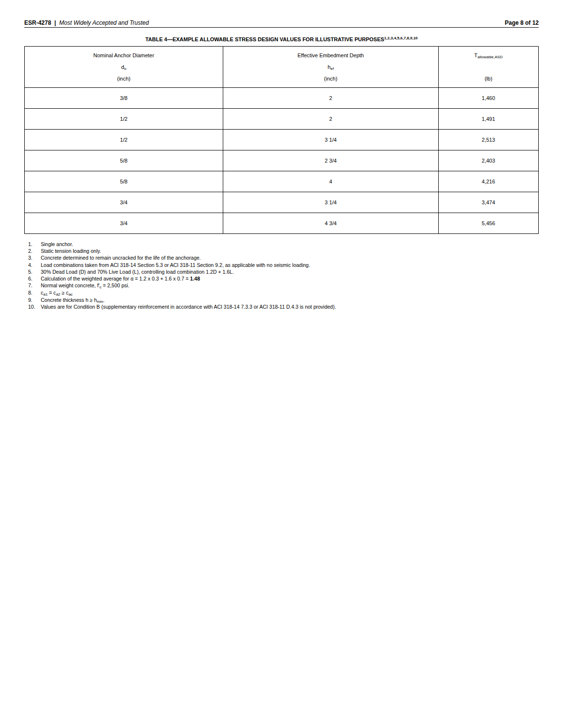ESR-4278 | Most Widely Accepted and Trusted
Page 8 of 12
TABLE 4—EXAMPLE ALLOWABLE STRESS DESIGN VALUES FOR ILLUSTRATIVE PURPOSES1,2,3,4,5,6,7,8,9,10
| Nominal Anchor Diameter d o (inch) | Effective Embedment Depth h ef (inch) | T allowable,ASD (lb) |
| --- | --- | --- |
| 3/8 | 2 | 1,460 |
| 1/2 | 2 | 1,491 |
| 1/2 | 3 1/4 | 2,513 |
| 5/8 | 2 3/4 | 2,403 |
| 5/8 | 4 | 4,216 |
| 3/4 | 3 1/4 | 3,474 |
| 3/4 | 4 3/4 | 5,456 |
Single anchor.
Static tension loading only.
Concrete determined to remain uncracked for the life of the anchorage.
Load combinations taken from ACI 318-14 Section 5.3 or ACI 318-11 Section 9.2, as applicable with no seismic loading.
30% Dead Load (D) and 70% Live Load (L), controlling load combination 1.2D + 1.6L.
Calculation of the weighted average for α = 1.2 x 0.3 + 1.6 x 0.7 = 1.48
Normal weight concrete, f'c = 2,500 psi.
ca1 = ca2 ≥ cac
Concrete thickness h ≥ hmin.
Values are for Condition B (supplementary reinforcement in accordance with ACI 318-14 7.3.3 or ACI 318-11 D.4.3 is not provided).